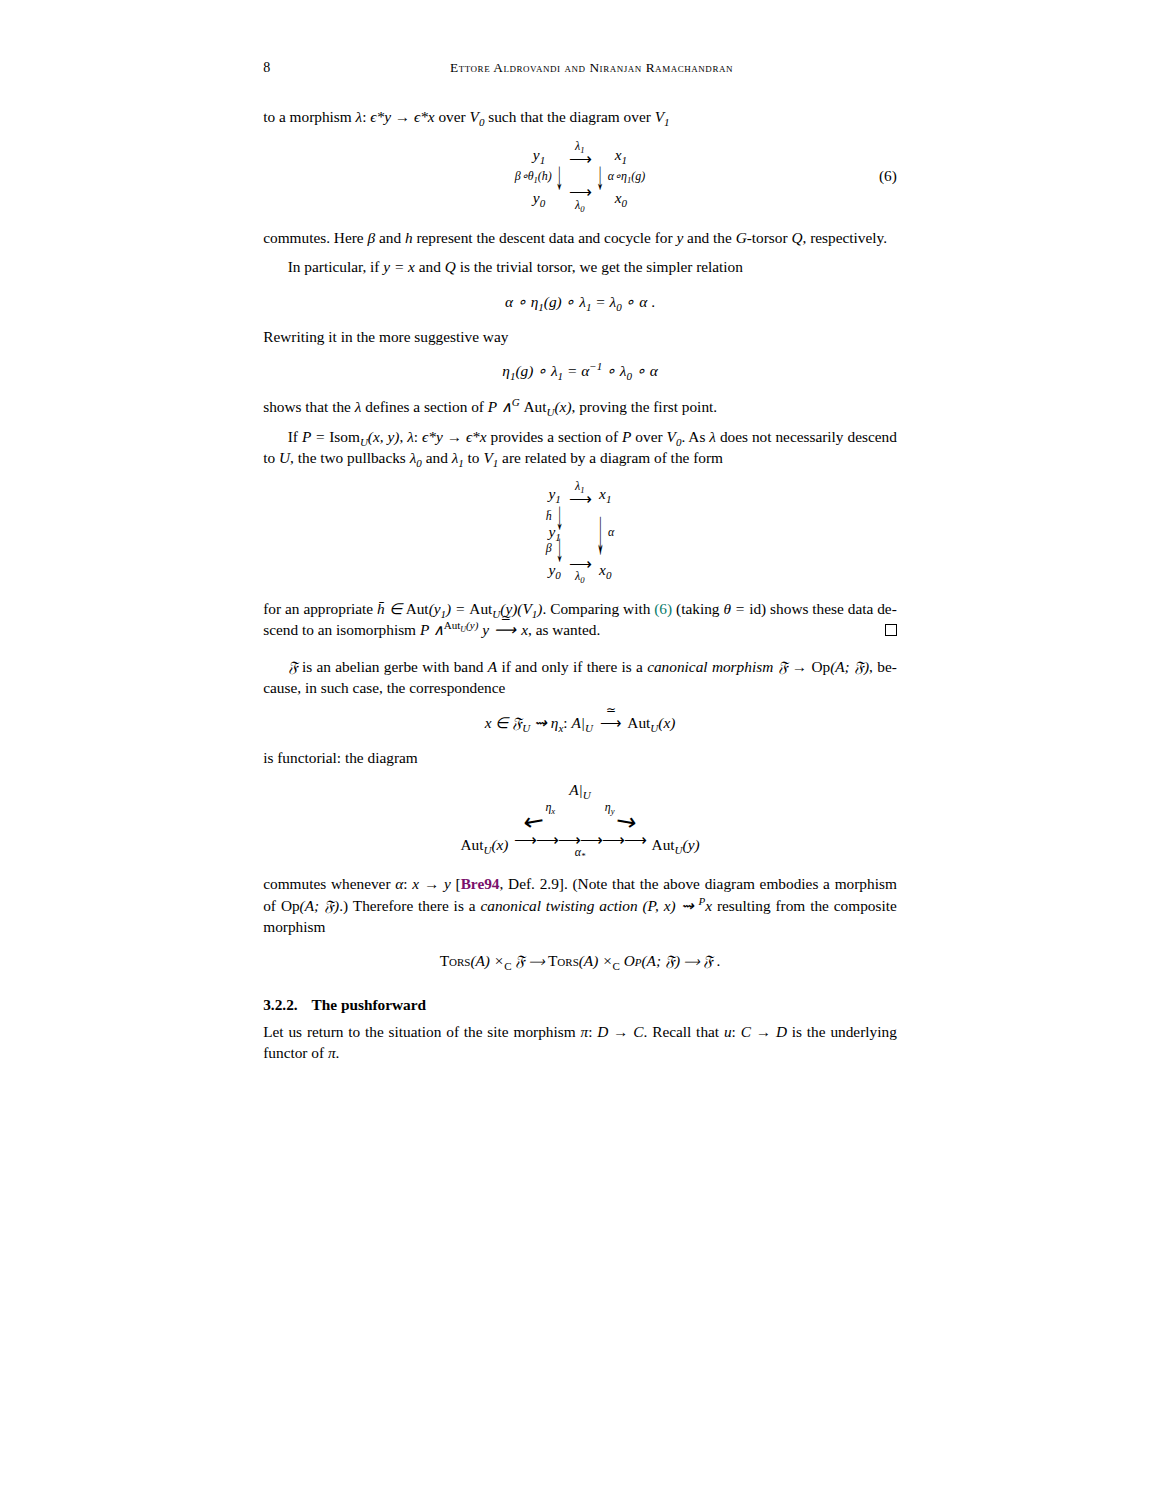8 Ettore Aldrovandi and Niranjan Ramachandran
to a morphism λ: ϵ*y → ϵ*x over V0 such that the diagram over V1
| y 1 | λ 1 ⟶ | x 1 |
| β∘θ 1 (h) ↓ | | ↓ α∘η 1 (g) |
| y 0 | ⟶ λ 0 | x 0 |
(6)
commutes. Here β and h represent the descent data and cocycle for y and the G-torsor Q, respectively.
In particular, if y = x and Q is the trivial torsor, we get the simpler relation
α ∘ η1(g) ∘ λ1 = λ0 ∘ α .
Rewriting it in the more suggestive way
η1(g) ∘ λ1 = α−1 ∘ λ0 ∘ α
shows that the λ defines a section of P ∧G AutU(x), proving the first point.
If P = IsomU(x, y), λ: ϵ*y → ϵ*x provides a section of P over V0. As λ does not necessarily descend to U, the two pullbacks λ0 and λ1 to V1 are related by a diagram of the form
| y 1 | λ 1 ⟶ | x 1 |
| h̄ ↓ | | ↓ α |
| y 1 | |
| β ↓ | |
| y 0 | ⟶ λ 0 | x 0 |
for an appropriate h̄ ∈ Aut(y1) = AutU(y)(V1). Comparing with (6) (taking θ = id) shows these data descend to an isomorphism P ∧AutU(y) y ≃⟶ x, as wanted.
𝔉 is an abelian gerbe with band A if and only if there is a canonical morphism 𝔉 → Op(A; 𝔉), because, in such case, the correspondence
x ∈ 𝔉U ⇝ ηx: A|U ≃⟶ AutU(x)
is functorial: the diagram
| | | A/ U | | |
| | η x | | η y | |
| | ↙ | | ↘ | |
| Aut U (x) | ⟶⟶⟶⟶⟶⟶ α * | Aut U (y) |
commutes whenever α: x → y [Bre94, Def. 2.9]. (Note that the above diagram embodies a morphism of Op(A; 𝔉).) Therefore there is a canonical twisting action (P, x) ⇝ Px resulting from the composite morphism
Tors(A) ×C 𝔉 ⟶ Tors(A) ×C Op(A; 𝔉) ⟶ 𝔉 .
3.2.2. The pushforward
Let us return to the situation of the site morphism π: D → C. Recall that u: C → D is the underlying functor of π.